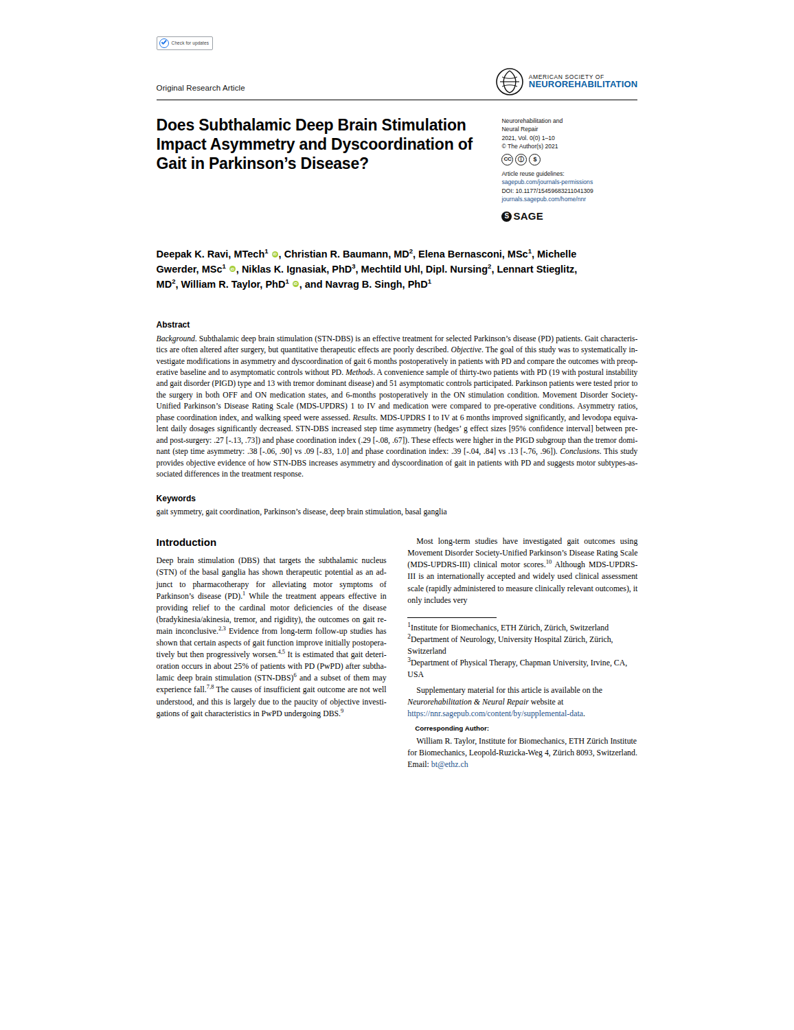Check for updates
Original Research Article
AMERICAN SOCIETY OF
NEUROREHABILITATION
Does Subthalamic Deep Brain Stimulation Impact Asymmetry and Dyscoordination of Gait in Parkinson’s Disease?
Neurorehabilitation and
Neural Repair
2021, Vol. 0(0) 1–10
© The Author(s) 2021
CC ⓘ $
Article reuse guidelines:
sagepub.com/journals-permissions
DOI: 10.1177/15459683211041309
journals.sagepub.com/home/nnr
SSAGE
Deepak K. Ravi, MTech1 , Christian R. Baumann, MD2, Elena Bernasconi, MSc1, Michelle Gwerder, MSc1 , Niklas K. Ignasiak, PhD3, Mechtild Uhl, Dipl. Nursing2, Lennart Stieglitz, MD2, William R. Taylor, PhD1 , and Navrag B. Singh, PhD1
Abstract
Background. Subthalamic deep brain stimulation (STN-DBS) is an effective treatment for selected Parkinson’s disease (PD) patients. Gait characteristics are often altered after surgery, but quantitative therapeutic effects are poorly described. Objective. The goal of this study was to systematically investigate modifications in asymmetry and dyscoordination of gait 6 months postoperatively in patients with PD and compare the outcomes with preoperative baseline and to asymptomatic controls without PD. Methods. A convenience sample of thirty-two patients with PD (19 with postural instability and gait disorder (PIGD) type and 13 with tremor dominant disease) and 51 asymptomatic controls participated. Parkinson patients were tested prior to the surgery in both OFF and ON medication states, and 6-months postoperatively in the ON stimulation condition. Movement Disorder Society-Unified Parkinson’s Disease Rating Scale (MDS-UPDRS) 1 to IV and medication were compared to pre-operative conditions. Asymmetry ratios, phase coordination index, and walking speed were assessed. Results. MDS-UPDRS I to IV at 6 months improved significantly, and levodopa equivalent daily dosages significantly decreased. STN-DBS increased step time asymmetry (hedges’ g effect sizes [95% confidence interval] between pre- and post-surgery: .27 [-.13, .73]) and phase coordination index (.29 [-.08, .67]). These effects were higher in the PIGD subgroup than the tremor dominant (step time asymmetry: .38 [-.06, .90] vs .09 [-.83, 1.0] and phase coordination index: .39 [-.04, .84] vs .13 [-.76, .96]). Conclusions. This study provides objective evidence of how STN-DBS increases asymmetry and dyscoordination of gait in patients with PD and suggests motor subtypes-associated differences in the treatment response.
Keywords
gait symmetry, gait coordination, Parkinson’s disease, deep brain stimulation, basal ganglia
Introduction
Deep brain stimulation (DBS) that targets the subthalamic nucleus (STN) of the basal ganglia has shown therapeutic potential as an adjunct to pharmacotherapy for alleviating motor symptoms of Parkinson’s disease (PD).1 While the treatment appears effective in providing relief to the cardinal motor deficiencies of the disease (bradykinesia/akinesia, tremor, and rigidity), the outcomes on gait remain inconclusive.2,3 Evidence from long-term follow-up studies has shown that certain aspects of gait function improve initially postoperatively but then progressively worsen.4,5 It is estimated that gait deterioration occurs in about 25% of patients with PD (PwPD) after subthalamic deep brain stimulation (STN-DBS)6 and a subset of them may experience fall.7,8 The causes of insufficient gait outcome are not well understood, and this is largely due to the paucity of objective investigations of gait characteristics in PwPD undergoing DBS.9
Most long-term studies have investigated gait outcomes using Movement Disorder Society-Unified Parkinson’s Disease Rating Scale (MDS-UPDRS-III) clinical motor scores.10 Although MDS-UPDRS-III is an internationally accepted and widely used clinical assessment scale (rapidly administered to measure clinically relevant outcomes), it only includes very
1Institute for Biomechanics, ETH Zürich, Zürich, Switzerland
2Department of Neurology, University Hospital Zürich, Zürich, Switzerland
3Department of Physical Therapy, Chapman University, Irvine, CA, USA
Supplementary material for this article is available on the Neurorehabilitation & Neural Repair website at https://nnr.sagepub.com/content/by/supplemental-data.
Corresponding Author:
William R. Taylor, Institute for Biomechanics, ETH Zürich Institute for Biomechanics, Leopold-Ruzicka-Weg 4, Zürich 8093, Switzerland.
Email: bt@ethz.ch